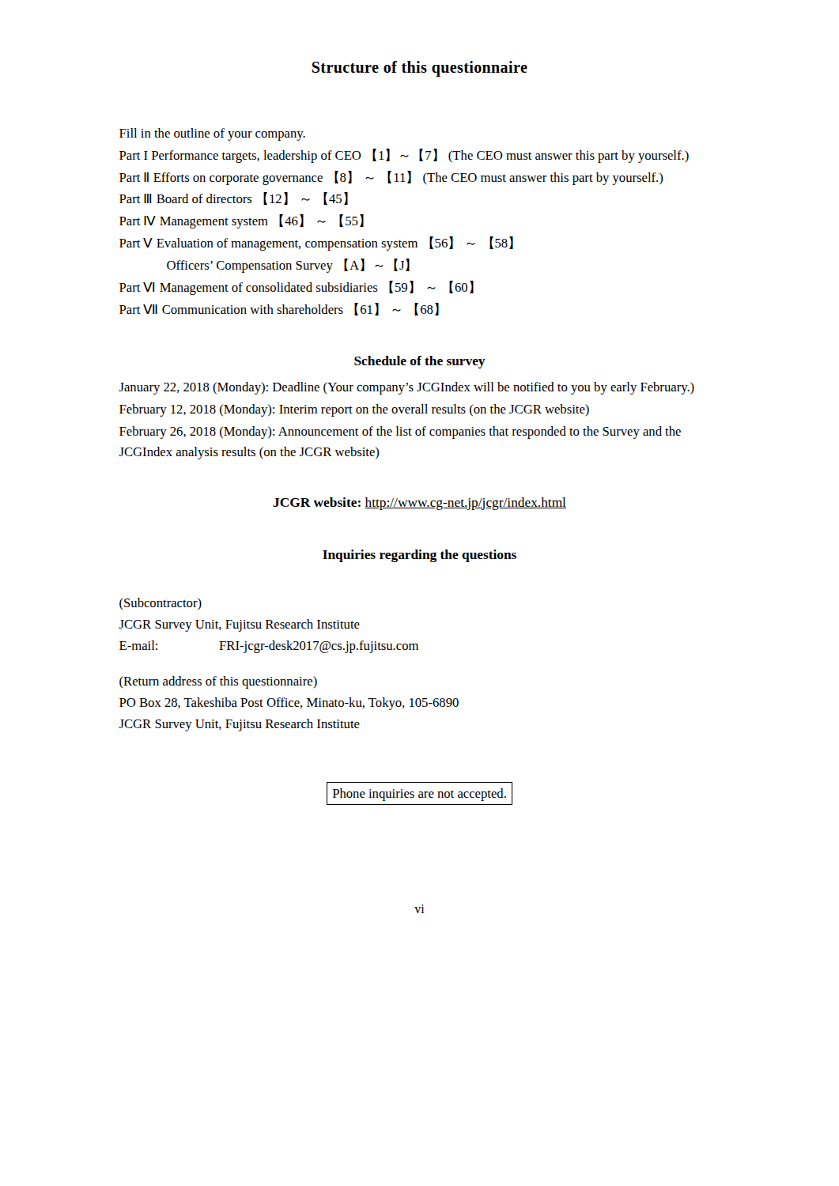Structure of this questionnaire
Fill in the outline of your company.
Part I Performance targets, leadership of CEO 【1】～【7】 (The CEO must answer this part by yourself.)
Part Ⅱ Efforts on corporate governance 【8】 ～ 【11】 (The CEO must answer this part by yourself.)
Part Ⅲ Board of directors 【12】 ～ 【45】
Part Ⅳ Management system 【46】 ～ 【55】
Part Ⅴ Evaluation of management, compensation system 【56】 ～ 【58】
Officers’ Compensation Survey 【A】～【J】
Part Ⅵ Management of consolidated subsidiaries 【59】 ～ 【60】
Part Ⅶ Communication with shareholders 【61】 ～ 【68】
Schedule of the survey
January 22, 2018 (Monday): Deadline (Your company’s JCGIndex will be notified to you by early February.)
February 12, 2018 (Monday): Interim report on the overall results (on the JCGR website)
February 26, 2018 (Monday): Announcement of the list of companies that responded to the Survey and the JCGIndex analysis results (on the JCGR website)
JCGR website: http://www.cg-net.jp/jcgr/index.html
Inquiries regarding the questions
(Subcontractor)
JCGR Survey Unit, Fujitsu Research Institute
E-mail: FRI-jcgr-desk2017@cs.jp.fujitsu.com
(Return address of this questionnaire)
PO Box 28, Takeshiba Post Office, Minato-ku, Tokyo, 105-6890
JCGR Survey Unit, Fujitsu Research Institute
Phone inquiries are not accepted.
vi